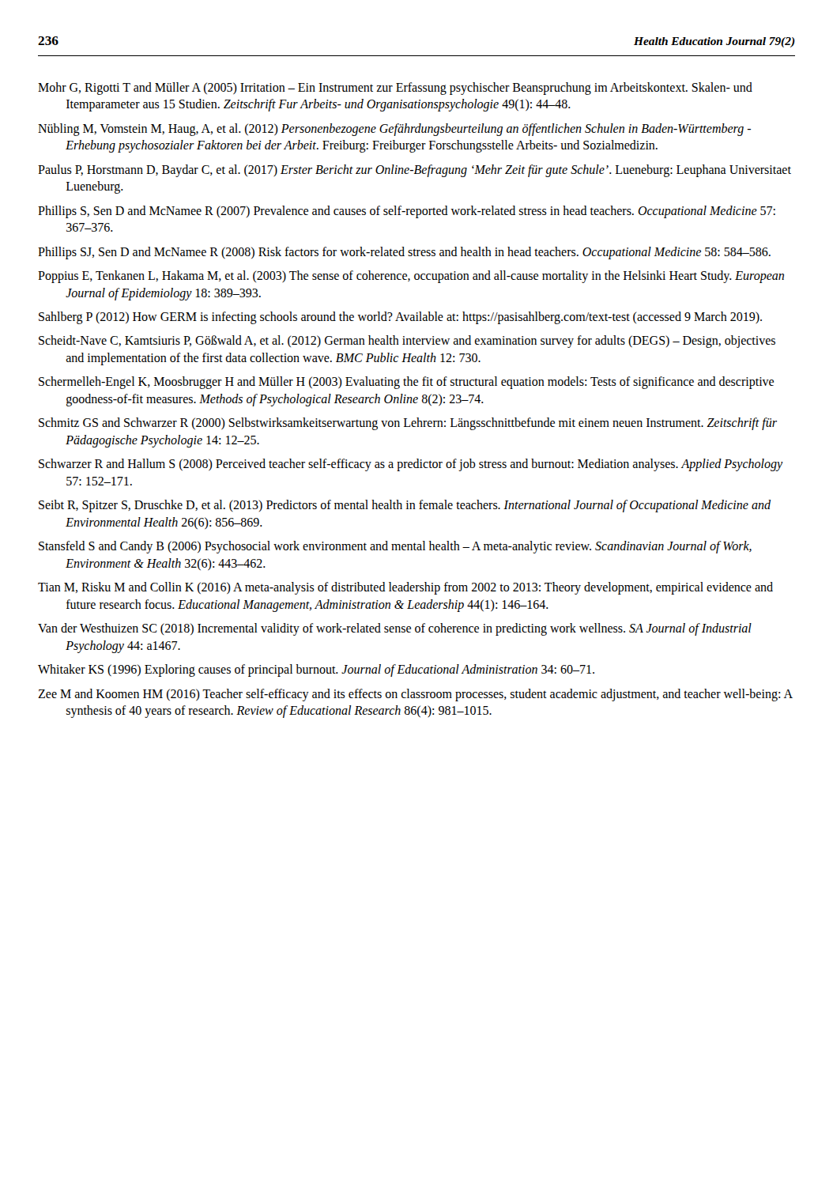236 Health Education Journal 79(2)
Mohr G, Rigotti T and Müller A (2005) Irritation – Ein Instrument zur Erfassung psychischer Beanspruchung im Arbeitskontext. Skalen- und Itemparameter aus 15 Studien. Zeitschrift Fur Arbeits- und Organisationspsychologie 49(1): 44–48.
Nübling M, Vomstein M, Haug, A, et al. (2012) Personenbezogene Gefährdungsbeurteilung an öffentlichen Schulen in Baden-Württemberg - Erhebung psychosozialer Faktoren bei der Arbeit. Freiburg: Freiburger Forschungsstelle Arbeits- und Sozialmedizin.
Paulus P, Horstmann D, Baydar C, et al. (2017) Erster Bericht zur Online-Befragung ‘Mehr Zeit für gute Schule’. Lueneburg: Leuphana Universitaet Lueneburg.
Phillips S, Sen D and McNamee R (2007) Prevalence and causes of self-reported work-related stress in head teachers. Occupational Medicine 57: 367–376.
Phillips SJ, Sen D and McNamee R (2008) Risk factors for work-related stress and health in head teachers. Occupational Medicine 58: 584–586.
Poppius E, Tenkanen L, Hakama M, et al. (2003) The sense of coherence, occupation and all-cause mortality in the Helsinki Heart Study. European Journal of Epidemiology 18: 389–393.
Sahlberg P (2012) How GERM is infecting schools around the world? Available at: https://pasisahlberg.com/text-test (accessed 9 March 2019).
Scheidt-Nave C, Kamtsiuris P, Gößwald A, et al. (2012) German health interview and examination survey for adults (DEGS) – Design, objectives and implementation of the first data collection wave. BMC Public Health 12: 730.
Schermelleh-Engel K, Moosbrugger H and Müller H (2003) Evaluating the fit of structural equation models: Tests of significance and descriptive goodness-of-fit measures. Methods of Psychological Research Online 8(2): 23–74.
Schmitz GS and Schwarzer R (2000) Selbstwirksamkeitserwartung von Lehrern: Längsschnittbefunde mit einem neuen Instrument. Zeitschrift für Pädagogische Psychologie 14: 12–25.
Schwarzer R and Hallum S (2008) Perceived teacher self-efficacy as a predictor of job stress and burnout: Mediation analyses. Applied Psychology 57: 152–171.
Seibt R, Spitzer S, Druschke D, et al. (2013) Predictors of mental health in female teachers. International Journal of Occupational Medicine and Environmental Health 26(6): 856–869.
Stansfeld S and Candy B (2006) Psychosocial work environment and mental health – A meta-analytic review. Scandinavian Journal of Work, Environment & Health 32(6): 443–462.
Tian M, Risku M and Collin K (2016) A meta-analysis of distributed leadership from 2002 to 2013: Theory development, empirical evidence and future research focus. Educational Management, Administration & Leadership 44(1): 146–164.
Van der Westhuizen SC (2018) Incremental validity of work-related sense of coherence in predicting work wellness. SA Journal of Industrial Psychology 44: a1467.
Whitaker KS (1996) Exploring causes of principal burnout. Journal of Educational Administration 34: 60–71.
Zee M and Koomen HM (2016) Teacher self-efficacy and its effects on classroom processes, student academic adjustment, and teacher well-being: A synthesis of 40 years of research. Review of Educational Research 86(4): 981–1015.